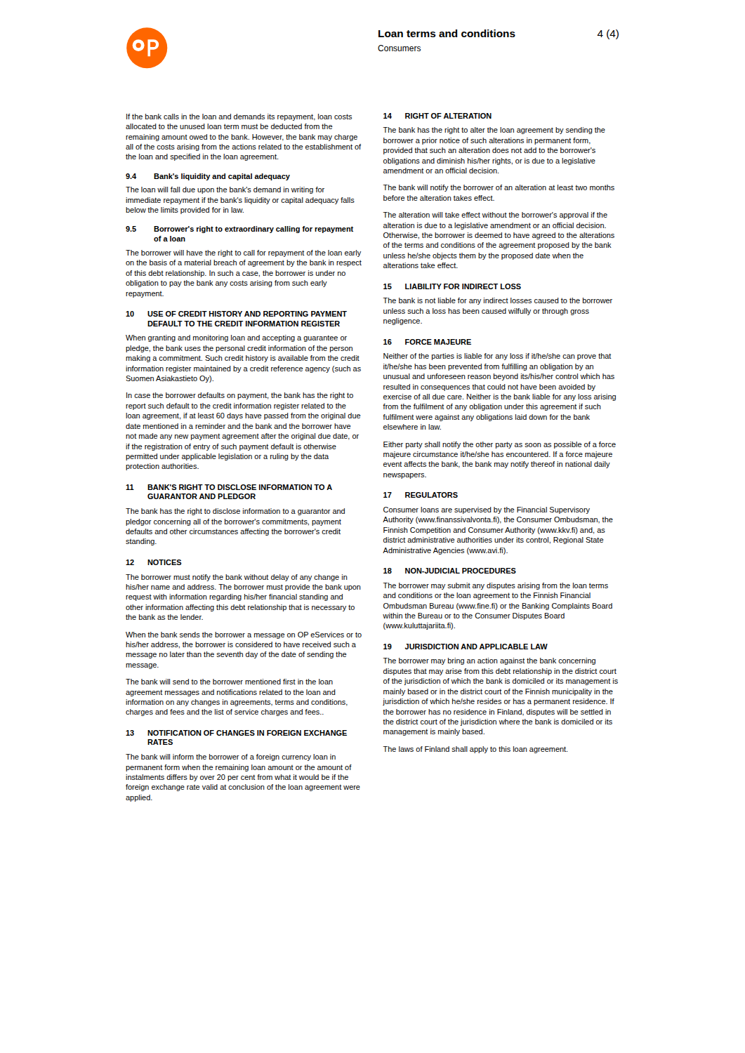4 (4)
Loan terms and conditions
Consumers
If the bank calls in the loan and demands its repayment, loan costs allocated to the unused loan term must be deducted from the remaining amount owed to the bank. However, the bank may charge all of the costs arising from the actions related to the establishment of the loan and specified in the loan agreement.
9.4 Bank's liquidity and capital adequacy
The loan will fall due upon the bank's demand in writing for immediate repayment if the bank's liquidity or capital adequacy falls below the limits provided for in law.
9.5 Borrower's right to extraordinary calling for repayment of a loan
The borrower will have the right to call for repayment of the loan early on the basis of a material breach of agreement by the bank in respect of this debt relationship. In such a case, the borrower is under no obligation to pay the bank any costs arising from such early repayment.
10 USE OF CREDIT HISTORY AND REPORTING PAYMENT DEFAULT TO THE CREDIT INFORMATION REGISTER
When granting and monitoring loan and accepting a guarantee or pledge, the bank uses the personal credit information of the person making a commitment. Such credit history is available from the credit information register maintained by a credit reference agency (such as Suomen Asiakastieto Oy).
In case the borrower defaults on payment, the bank has the right to report such default to the credit information register related to the loan agreement, if at least 60 days have passed from the original due date mentioned in a reminder and the bank and the borrower have not made any new payment agreement after the original due date, or if the registration of entry of such payment default is otherwise permitted under applicable legislation or a ruling by the data protection authorities.
11 BANK'S RIGHT TO DISCLOSE INFORMATION TO A GUARANTOR AND PLEDGOR
The bank has the right to disclose information to a guarantor and pledgor concerning all of the borrower's commitments, payment defaults and other circumstances affecting the borrower's credit standing.
12 NOTICES
The borrower must notify the bank without delay of any change in his/her name and address. The borrower must provide the bank upon request with information regarding his/her financial standing and other information affecting this debt relationship that is necessary to the bank as the lender.
When the bank sends the borrower a message on OP eServices or to his/her address, the borrower is considered to have received such a message no later than the seventh day of the date of sending the message.
The bank will send to the borrower mentioned first in the loan agreement messages and notifications related to the loan and information on any changes in agreements, terms and conditions, charges and fees and the list of service charges and fees..
13 NOTIFICATION OF CHANGES IN FOREIGN EXCHANGE RATES
The bank will inform the borrower of a foreign currency loan in permanent form when the remaining loan amount or the amount of instalments differs by over 20 per cent from what it would be if the foreign exchange rate valid at conclusion of the loan agreement were applied.
14 RIGHT OF ALTERATION
The bank has the right to alter the loan agreement by sending the borrower a prior notice of such alterations in permanent form, provided that such an alteration does not add to the borrower's obligations and diminish his/her rights, or is due to a legislative amendment or an official decision.
The bank will notify the borrower of an alteration at least two months before the alteration takes effect.
The alteration will take effect without the borrower's approval if the alteration is due to a legislative amendment or an official decision. Otherwise, the borrower is deemed to have agreed to the alterations of the terms and conditions of the agreement proposed by the bank unless he/she objects them by the proposed date when the alterations take effect.
15 LIABILITY FOR INDIRECT LOSS
The bank is not liable for any indirect losses caused to the borrower unless such a loss has been caused wilfully or through gross negligence.
16 FORCE MAJEURE
Neither of the parties is liable for any loss if it/he/she can prove that it/he/she has been prevented from fulfilling an obligation by an unusual and unforeseen reason beyond its/his/her control which has resulted in consequences that could not have been avoided by exercise of all due care. Neither is the bank liable for any loss arising from the fulfilment of any obligation under this agreement if such fulfilment were against any obligations laid down for the bank elsewhere in law.
Either party shall notify the other party as soon as possible of a force majeure circumstance it/he/she has encountered. If a force majeure event affects the bank, the bank may notify thereof in national daily newspapers.
17 REGULATORS
Consumer loans are supervised by the Financial Supervisory Authority (www.finanssivalvonta.fi), the Consumer Ombudsman, the Finnish Competition and Consumer Authority (www.kkv.fi) and, as district administrative authorities under its control, Regional State Administrative Agencies (www.avi.fi).
18 NON-JUDICIAL PROCEDURES
The borrower may submit any disputes arising from the loan terms and conditions or the loan agreement to the Finnish Financial Ombudsman Bureau (www.fine.fi) or the Banking Complaints Board within the Bureau or to the Consumer Disputes Board (www.kuluttajariita.fi).
19 JURISDICTION AND APPLICABLE LAW
The borrower may bring an action against the bank concerning disputes that may arise from this debt relationship in the district court of the jurisdiction of which the bank is domiciled or its management is mainly based or in the district court of the Finnish municipality in the jurisdiction of which he/she resides or has a permanent residence. If the borrower has no residence in Finland, disputes will be settled in the district court of the jurisdiction where the bank is domiciled or its management is mainly based.
The laws of Finland shall apply to this loan agreement.